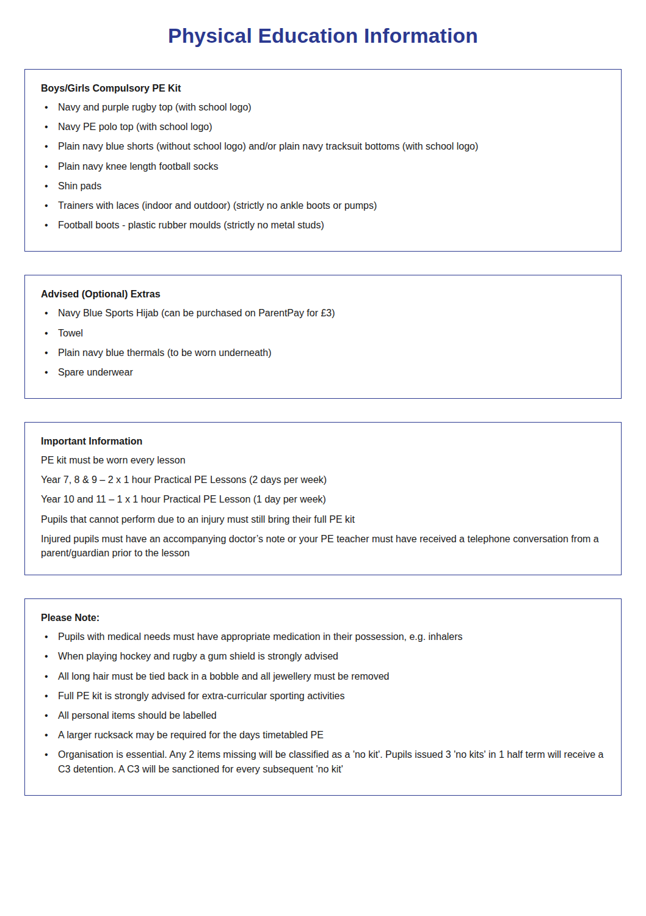Physical Education Information
Boys/Girls Compulsory PE Kit
Navy and purple rugby top (with school logo)
Navy PE polo top (with school logo)
Plain navy blue shorts (without school logo) and/or plain navy tracksuit bottoms (with school logo)
Plain navy knee length football socks
Shin pads
Trainers with laces (indoor and outdoor) (strictly no ankle boots or pumps)
Football boots - plastic rubber moulds (strictly no metal studs)
Advised (Optional) Extras
Navy Blue Sports Hijab (can be purchased on ParentPay for £3)
Towel
Plain navy blue thermals (to be worn underneath)
Spare underwear
Important Information
PE kit must be worn every lesson
Year 7, 8 & 9 – 2 x 1 hour Practical PE Lessons (2 days per week)
Year 10 and 11 – 1 x 1 hour Practical PE Lesson (1 day per week)
Pupils that cannot perform due to an injury must still bring their full PE kit
Injured pupils must have an accompanying doctor’s note or your PE teacher must have received a telephone conversation from a parent/guardian prior to the lesson
Please Note:
Pupils with medical needs must have appropriate medication in their possession, e.g. inhalers
When playing hockey and rugby a gum shield is strongly advised
All long hair must be tied back in a bobble and all jewellery must be removed
Full PE kit is strongly advised for extra-curricular sporting activities
All personal items should be labelled
A larger rucksack may be required for the days timetabled PE
Organisation is essential. Any 2 items missing will be classified as a 'no kit'. Pupils issued 3 'no kits' in 1 half term will receive a C3 detention. A C3 will be sanctioned for every subsequent 'no kit'